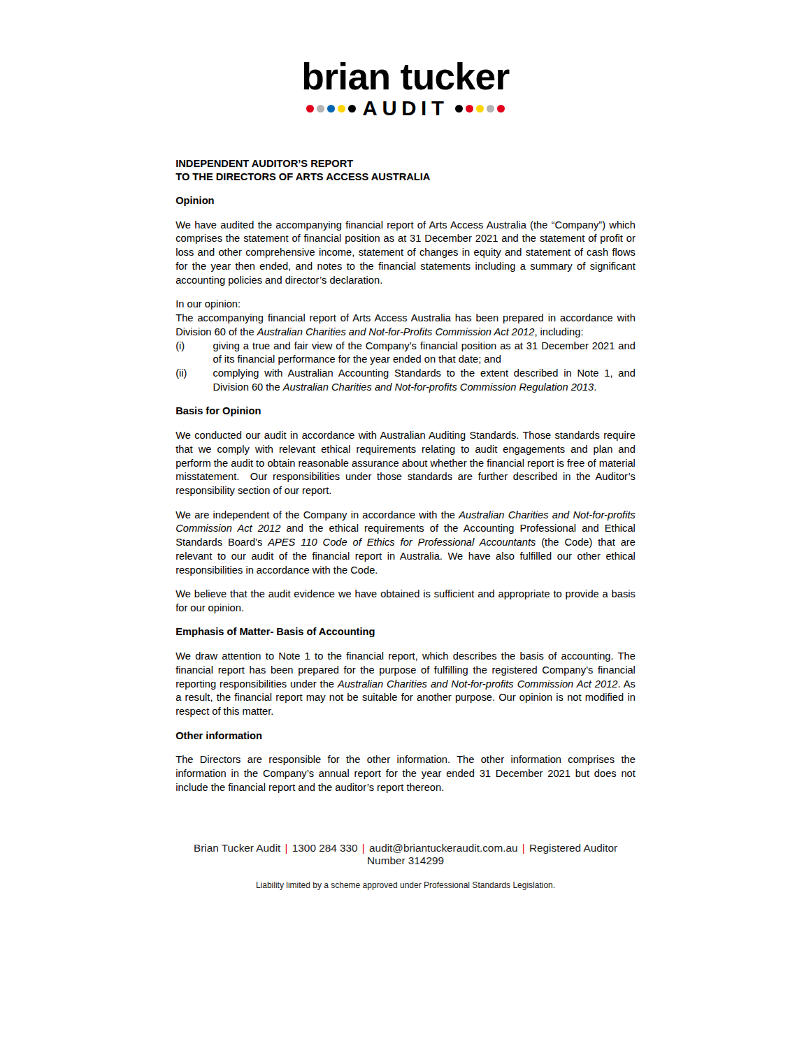brian tucker
AUDIT
INDEPENDENT AUDITOR’S REPORT
TO THE DIRECTORS OF ARTS ACCESS AUSTRALIA
Opinion
We have audited the accompanying financial report of Arts Access Australia (the “Company”) which comprises the statement of financial position as at 31 December 2021 and the statement of profit or loss and other comprehensive income, statement of changes in equity and statement of cash flows for the year then ended, and notes to the financial statements including a summary of significant accounting policies and director’s declaration.
In our opinion:
The accompanying financial report of Arts Access Australia has been prepared in accordance with Division 60 of the Australian Charities and Not-for-Profits Commission Act 2012, including:
(i) giving a true and fair view of the Company’s financial position as at 31 December 2021 and of its financial performance for the year ended on that date; and
(ii) complying with Australian Accounting Standards to the extent described in Note 1, and Division 60 the Australian Charities and Not-for-profits Commission Regulation 2013.
Basis for Opinion
We conducted our audit in accordance with Australian Auditing Standards. Those standards require that we comply with relevant ethical requirements relating to audit engagements and plan and perform the audit to obtain reasonable assurance about whether the financial report is free of material misstatement. Our responsibilities under those standards are further described in the Auditor’s responsibility section of our report.
We are independent of the Company in accordance with the Australian Charities and Not-for-profits Commission Act 2012 and the ethical requirements of the Accounting Professional and Ethical Standards Board’s APES 110 Code of Ethics for Professional Accountants (the Code) that are relevant to our audit of the financial report in Australia. We have also fulfilled our other ethical responsibilities in accordance with the Code.
We believe that the audit evidence we have obtained is sufficient and appropriate to provide a basis for our opinion.
Emphasis of Matter- Basis of Accounting
We draw attention to Note 1 to the financial report, which describes the basis of accounting. The financial report has been prepared for the purpose of fulfilling the registered Company’s financial reporting responsibilities under the Australian Charities and Not-for-profits Commission Act 2012. As a result, the financial report may not be suitable for another purpose. Our opinion is not modified in respect of this matter.
Other information
The Directors are responsible for the other information. The other information comprises the information in the Company’s annual report for the year ended 31 December 2021 but does not include the financial report and the auditor’s report thereon.
Brian Tucker Audit | 1300 284 330 | audit@briantuckeraudit.com.au | Registered Auditor Number 314299
Liability limited by a scheme approved under Professional Standards Legislation.